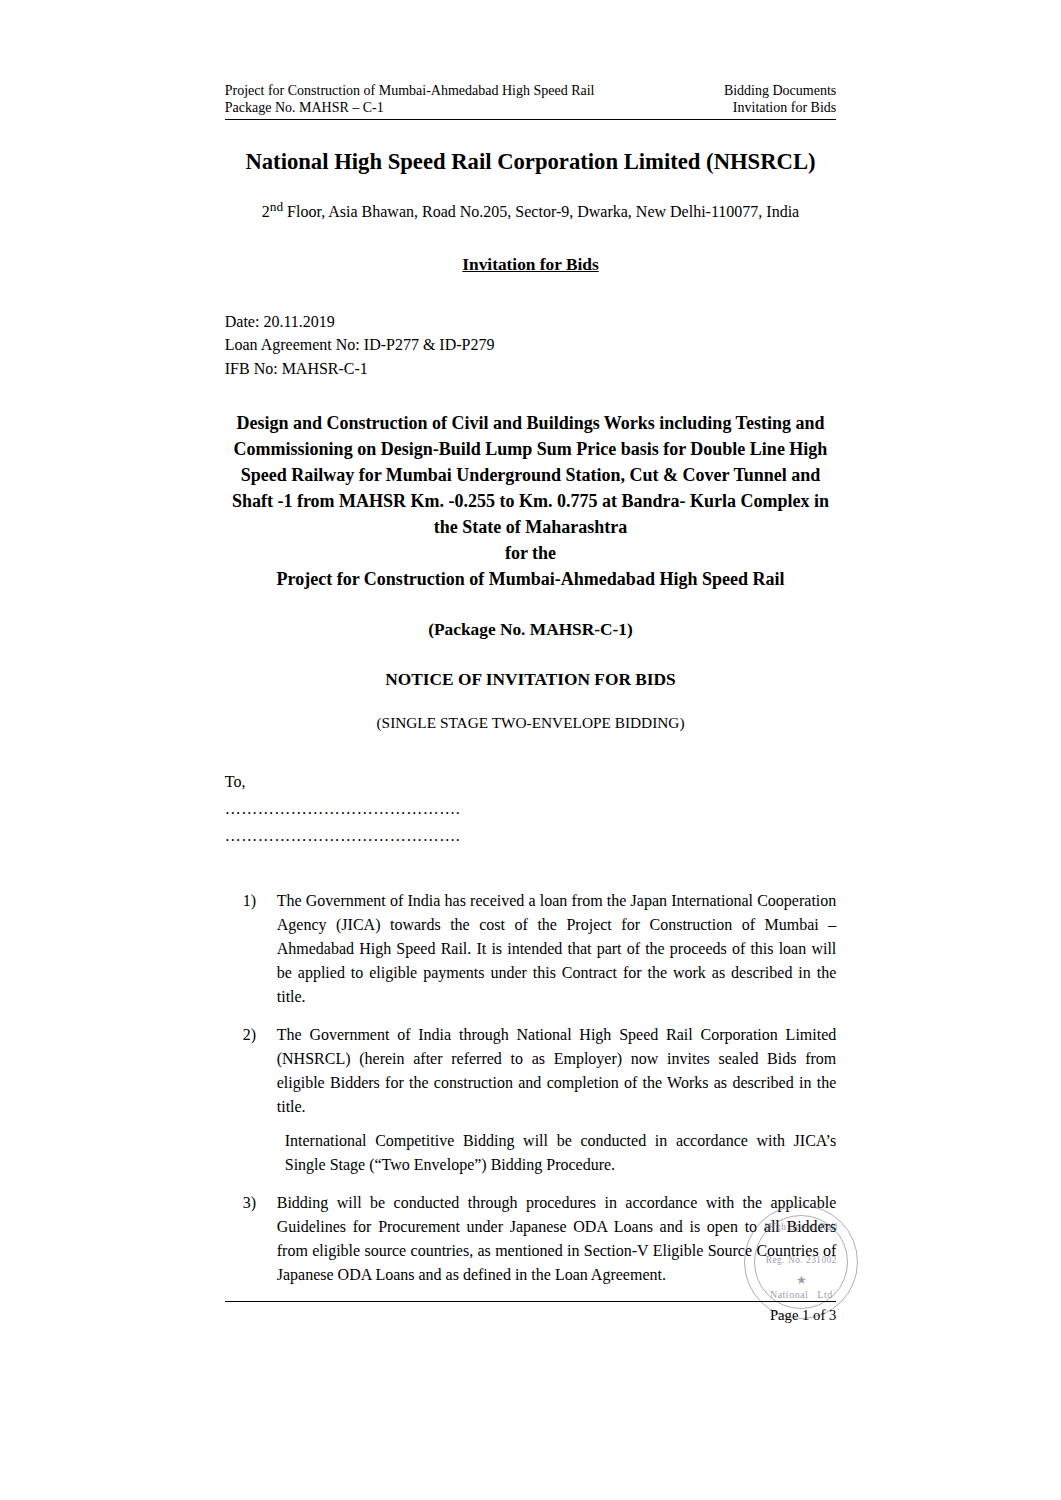Project for Construction of Mumbai-Ahmedabad High Speed Rail Bidding Documents
Package No. MAHSR – C-1 Invitation for Bids
National High Speed Rail Corporation Limited (NHSRCL)
2nd Floor, Asia Bhawan, Road No.205, Sector-9, Dwarka, New Delhi-110077, India
Invitation for Bids
Date: 20.11.2019
Loan Agreement No: ID-P277 & ID-P279
IFB No: MAHSR-C-1
Design and Construction of Civil and Buildings Works including Testing and Commissioning on Design-Build Lump Sum Price basis for Double Line High Speed Railway for Mumbai Underground Station, Cut & Cover Tunnel and Shaft -1 from MAHSR Km. -0.255 to Km. 0.775 at Bandra- Kurla Complex in the State of Maharashtra for the Project for Construction of Mumbai-Ahmedabad High Speed Rail
(Package No. MAHSR-C-1)
NOTICE OF INVITATION FOR BIDS
(SINGLE STAGE TWO-ENVELOPE BIDDING)
To,
…………………………………….
…………………………………….
The Government of India has received a loan from the Japan International Cooperation Agency (JICA) towards the cost of the Project for Construction of Mumbai – Ahmedabad High Speed Rail. It is intended that part of the proceeds of this loan will be applied to eligible payments under this Contract for the work as described in the title.
The Government of India through National High Speed Rail Corporation Limited (NHSRCL) (herein after referred to as Employer) now invites sealed Bids from eligible Bidders for the construction and completion of the Works as described in the title.
International Competitive Bidding will be conducted in accordance with JICA’s Single Stage (“Two Envelope”) Bidding Procedure.
Bidding will be conducted through procedures in accordance with the applicable Guidelines for Procurement under Japanese ODA Loans and is open to all Bidders from eligible source countries, as mentioned in Section-V Eligible Source Countries of Japanese ODA Loans and as defined in the Loan Agreement.
High Speed Rail
Reg. No. 231002
★
National Ltd
Page 1 of 3